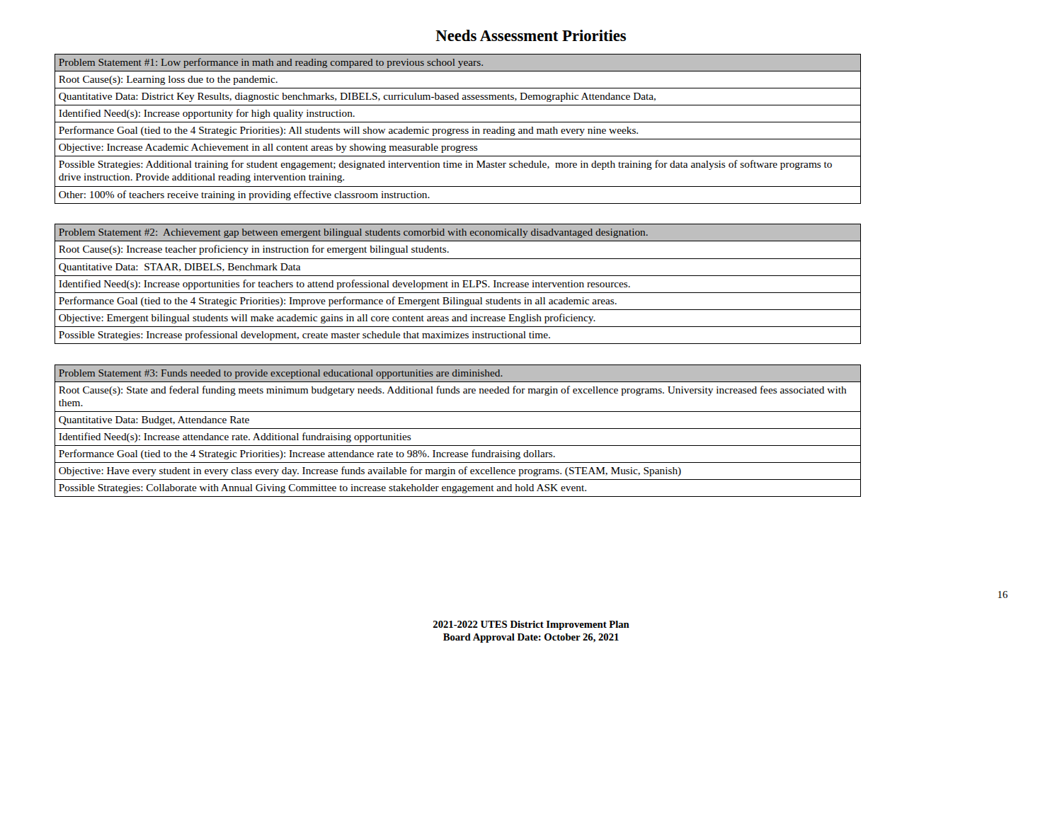Needs Assessment Priorities
| Problem Statement #1: Low performance in math and reading compared to previous school years. |
| Root Cause(s): Learning loss due to the pandemic. |
| Quantitative Data: District Key Results, diagnostic benchmarks, DIBELS, curriculum-based assessments, Demographic Attendance Data, |
| Identified Need(s): Increase opportunity for high quality instruction. |
| Performance Goal (tied to the 4 Strategic Priorities): All students will show academic progress in reading and math every nine weeks. |
| Objective: Increase Academic Achievement in all content areas by showing measurable progress |
| Possible Strategies: Additional training for student engagement; designated intervention time in Master schedule, more in depth training for data analysis of software programs to drive instruction. Provide additional reading intervention training. |
| Other: 100% of teachers receive training in providing effective classroom instruction. |
| Problem Statement #2: Achievement gap between emergent bilingual students comorbid with economically disadvantaged designation. |
| Root Cause(s): Increase teacher proficiency in instruction for emergent bilingual students. |
| Quantitative Data: STAAR, DIBELS, Benchmark Data |
| Identified Need(s): Increase opportunities for teachers to attend professional development in ELPS. Increase intervention resources. |
| Performance Goal (tied to the 4 Strategic Priorities): Improve performance of Emergent Bilingual students in all academic areas. |
| Objective: Emergent bilingual students will make academic gains in all core content areas and increase English proficiency. |
| Possible Strategies: Increase professional development, create master schedule that maximizes instructional time. |
| Problem Statement #3: Funds needed to provide exceptional educational opportunities are diminished. |
| Root Cause(s): State and federal funding meets minimum budgetary needs. Additional funds are needed for margin of excellence programs. University increased fees associated with them. |
| Quantitative Data: Budget, Attendance Rate |
| Identified Need(s): Increase attendance rate. Additional fundraising opportunities |
| Performance Goal (tied to the 4 Strategic Priorities): Increase attendance rate to 98%. Increase fundraising dollars. |
| Objective: Have every student in every class every day. Increase funds available for margin of excellence programs. (STEAM, Music, Spanish) |
| Possible Strategies: Collaborate with Annual Giving Committee to increase stakeholder engagement and hold ASK event. |
16
2021-2022 UTES District Improvement Plan
Board Approval Date: October 26, 2021